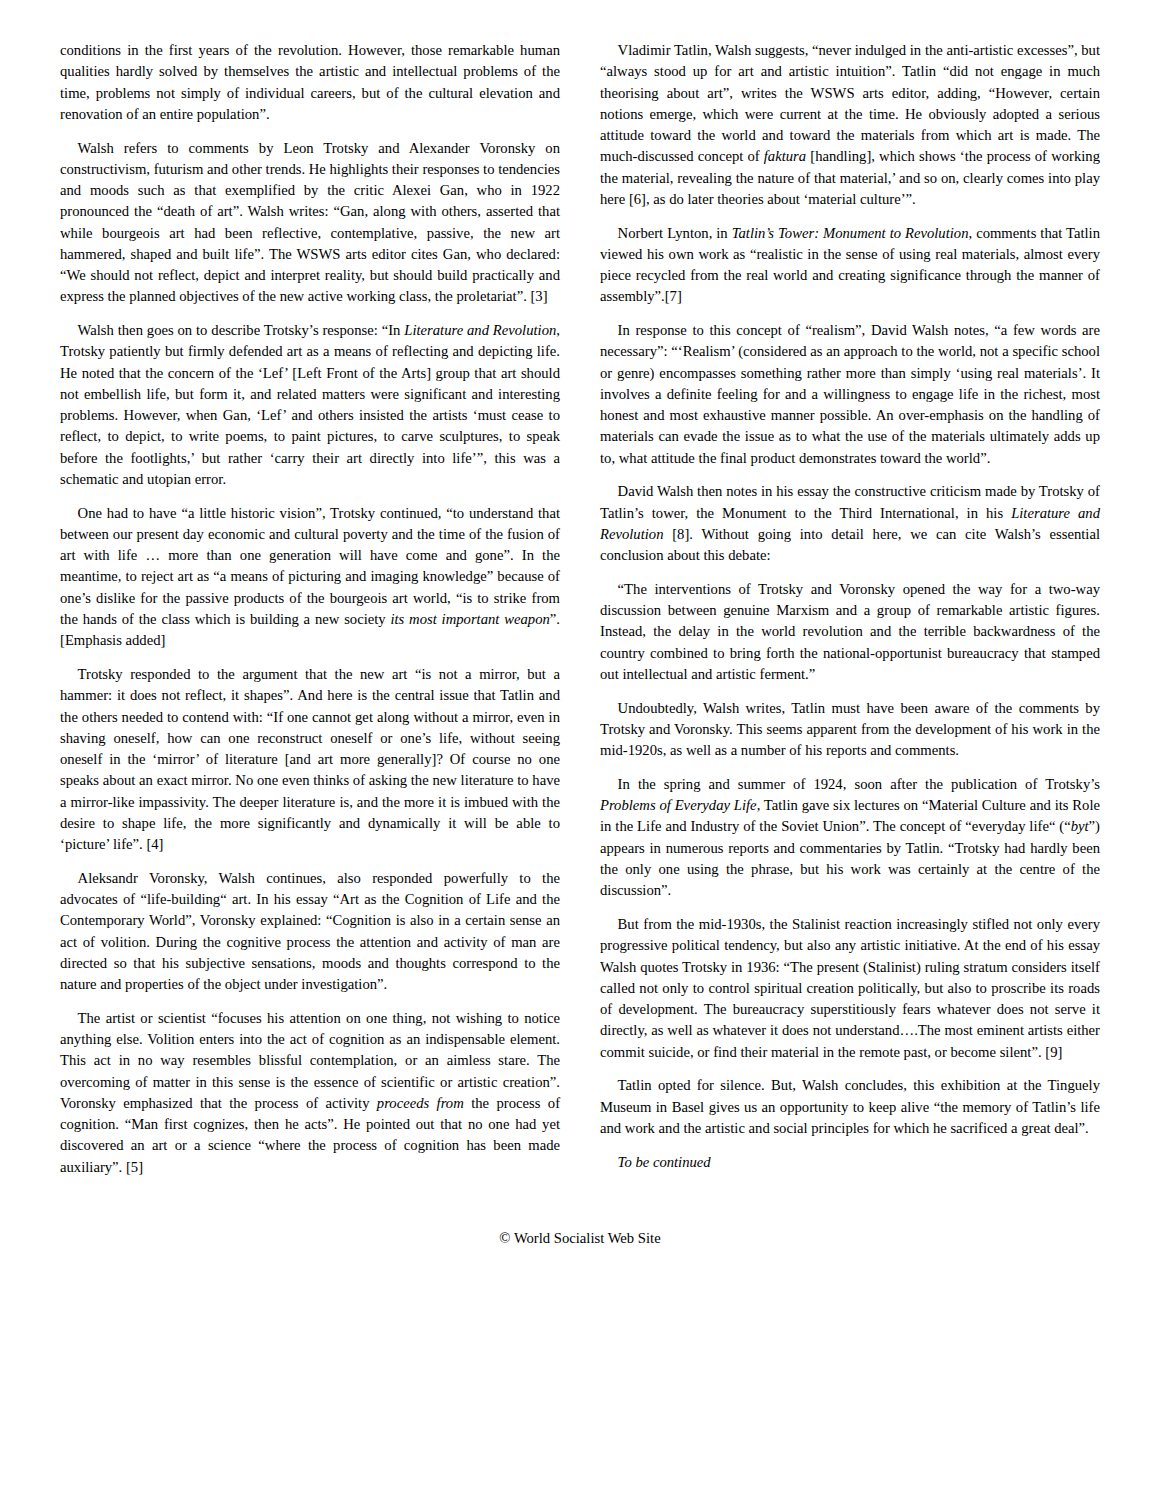conditions in the first years of the revolution. However, those remarkable human qualities hardly solved by themselves the artistic and intellectual problems of the time, problems not simply of individual careers, but of the cultural elevation and renovation of an entire population”.
Walsh refers to comments by Leon Trotsky and Alexander Voronsky on constructivism, futurism and other trends. He highlights their responses to tendencies and moods such as that exemplified by the critic Alexei Gan, who in 1922 pronounced the “death of art”. Walsh writes: “Gan, along with others, asserted that while bourgeois art had been reflective, contemplative, passive, the new art hammered, shaped and built life”. The WSWS arts editor cites Gan, who declared: “We should not reflect, depict and interpret reality, but should build practically and express the planned objectives of the new active working class, the proletariat”. [3]
Walsh then goes on to describe Trotsky’s response: “In Literature and Revolution, Trotsky patiently but firmly defended art as a means of reflecting and depicting life. He noted that the concern of the ‘Lef’ [Left Front of the Arts] group that art should not embellish life, but form it, and related matters were significant and interesting problems. However, when Gan, ‘Lef’ and others insisted the artists ‘must cease to reflect, to depict, to write poems, to paint pictures, to carve sculptures, to speak before the footlights,’ but rather ‘carry their art directly into life’”, this was a schematic and utopian error.
One had to have “a little historic vision”, Trotsky continued, “to understand that between our present day economic and cultural poverty and the time of the fusion of art with life … more than one generation will have come and gone”. In the meantime, to reject art as “a means of picturing and imaging knowledge” because of one’s dislike for the passive products of the bourgeois art world, “is to strike from the hands of the class which is building a new society its most important weapon”. [Emphasis added]
Trotsky responded to the argument that the new art “is not a mirror, but a hammer: it does not reflect, it shapes”. And here is the central issue that Tatlin and the others needed to contend with: “If one cannot get along without a mirror, even in shaving oneself, how can one reconstruct oneself or one’s life, without seeing oneself in the ‘mirror’ of literature [and art more generally]? Of course no one speaks about an exact mirror. No one even thinks of asking the new literature to have a mirror-like impassivity. The deeper literature is, and the more it is imbued with the desire to shape life, the more significantly and dynamically it will be able to ‘picture’ life”. [4]
Aleksandr Voronsky, Walsh continues, also responded powerfully to the advocates of “life-building“ art. In his essay “Art as the Cognition of Life and the Contemporary World”, Voronsky explained: “Cognition is also in a certain sense an act of volition. During the cognitive process the attention and activity of man are directed so that his subjective sensations, moods and thoughts correspond to the nature and properties of the object under investigation”.
The artist or scientist “focuses his attention on one thing, not wishing to notice anything else. Volition enters into the act of cognition as an indispensable element. This act in no way resembles blissful contemplation, or an aimless stare. The overcoming of matter in this sense is the essence of scientific or artistic creation”. Voronsky emphasized that the process of activity proceeds from the process of cognition. “Man first cognizes, then he acts”. He pointed out that no one had yet discovered an art or a science “where the process of cognition has been made auxiliary”. [5]
Vladimir Tatlin, Walsh suggests, “never indulged in the anti-artistic excesses”, but “always stood up for art and artistic intuition”. Tatlin “did not engage in much theorising about art”, writes the WSWS arts editor, adding, “However, certain notions emerge, which were current at the time. He obviously adopted a serious attitude toward the world and toward the materials from which art is made. The much-discussed concept of faktura [handling], which shows ‘the process of working the material, revealing the nature of that material,’ and so on, clearly comes into play here [6], as do later theories about ‘material culture’”.
Norbert Lynton, in Tatlin’s Tower: Monument to Revolution, comments that Tatlin viewed his own work as “realistic in the sense of using real materials, almost every piece recycled from the real world and creating significance through the manner of assembly”.[7]
In response to this concept of “realism”, David Walsh notes, “a few words are necessary”: “‘Realism’ (considered as an approach to the world, not a specific school or genre) encompasses something rather more than simply ‘using real materials’. It involves a definite feeling for and a willingness to engage life in the richest, most honest and most exhaustive manner possible. An over-emphasis on the handling of materials can evade the issue as to what the use of the materials ultimately adds up to, what attitude the final product demonstrates toward the world”.
David Walsh then notes in his essay the constructive criticism made by Trotsky of Tatlin’s tower, the Monument to the Third International, in his Literature and Revolution [8]. Without going into detail here, we can cite Walsh’s essential conclusion about this debate:
“The interventions of Trotsky and Voronsky opened the way for a two-way discussion between genuine Marxism and a group of remarkable artistic figures. Instead, the delay in the world revolution and the terrible backwardness of the country combined to bring forth the national-opportunist bureaucracy that stamped out intellectual and artistic ferment.”
Undoubtedly, Walsh writes, Tatlin must have been aware of the comments by Trotsky and Voronsky. This seems apparent from the development of his work in the mid-1920s, as well as a number of his reports and comments.
In the spring and summer of 1924, soon after the publication of Trotsky’s Problems of Everyday Life, Tatlin gave six lectures on “Material Culture and its Role in the Life and Industry of the Soviet Union”. The concept of “everyday life“ (“byt”) appears in numerous reports and commentaries by Tatlin. “Trotsky had hardly been the only one using the phrase, but his work was certainly at the centre of the discussion”.
But from the mid-1930s, the Stalinist reaction increasingly stifled not only every progressive political tendency, but also any artistic initiative. At the end of his essay Walsh quotes Trotsky in 1936: “The present (Stalinist) ruling stratum considers itself called not only to control spiritual creation politically, but also to proscribe its roads of development. The bureaucracy superstitiously fears whatever does not serve it directly, as well as whatever it does not understand….The most eminent artists either commit suicide, or find their material in the remote past, or become silent”. [9]
Tatlin opted for silence. But, Walsh concludes, this exhibition at the Tinguely Museum in Basel gives us an opportunity to keep alive “the memory of Tatlin’s life and work and the artistic and social principles for which he sacrificed a great deal”.
To be continued
© World Socialist Web Site